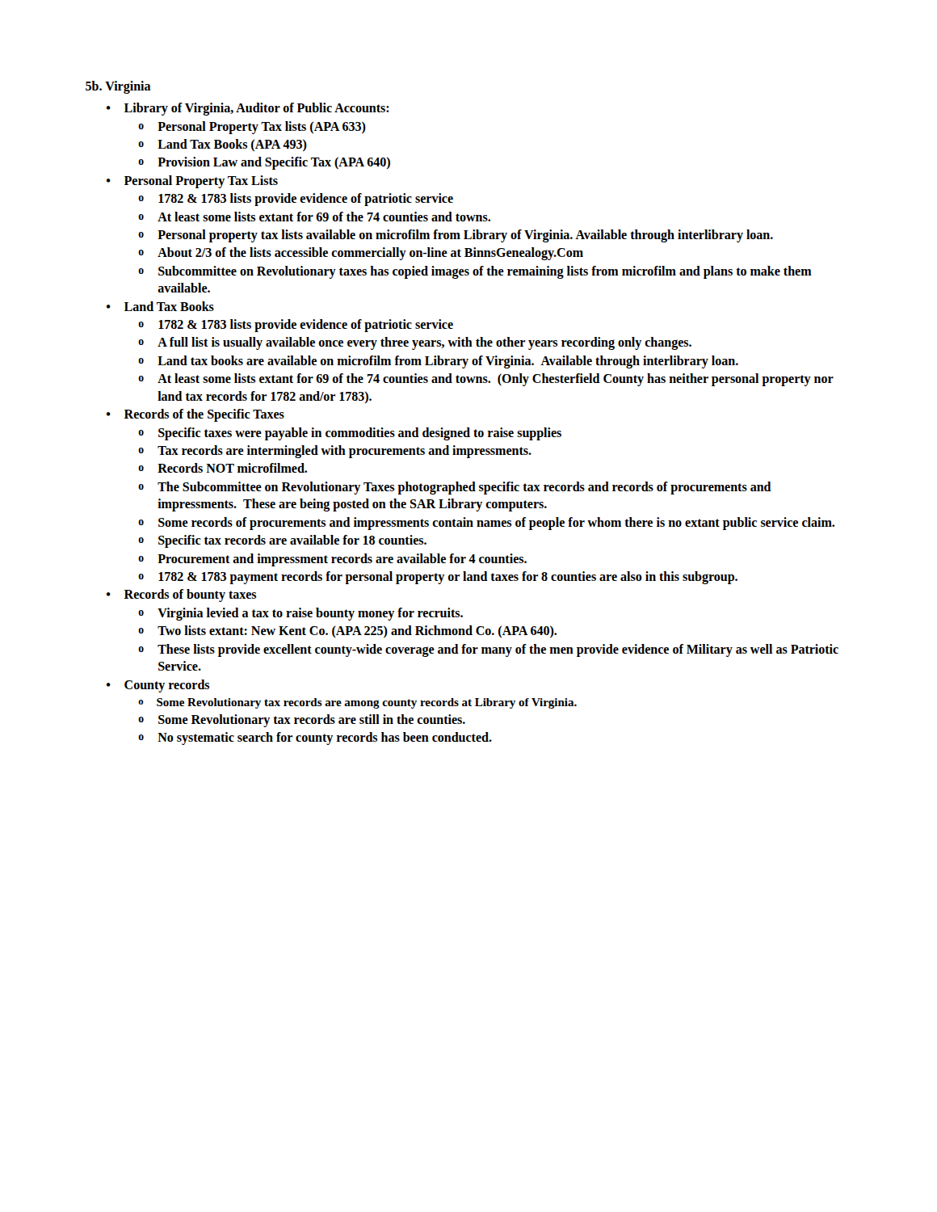5b. Virginia
Library of Virginia, Auditor of Public Accounts:
Personal Property Tax lists (APA 633)
Land Tax Books (APA 493)
Provision Law and Specific Tax (APA 640)
Personal Property Tax Lists
1782 & 1783 lists provide evidence of patriotic service
At least some lists extant for 69 of the 74 counties and towns.
Personal property tax lists available on microfilm from Library of Virginia. Available through interlibrary loan.
About 2/3 of the lists accessible commercially on-line at BinnsGenealogy.Com
Subcommittee on Revolutionary taxes has copied images of the remaining lists from microfilm and plans to make them available.
Land Tax Books
1782 & 1783 lists provide evidence of patriotic service
A full list is usually available once every three years, with the other years recording only changes.
Land tax books are available on microfilm from Library of Virginia. Available through interlibrary loan.
At least some lists extant for 69 of the 74 counties and towns. (Only Chesterfield County has neither personal property nor land tax records for 1782 and/or 1783).
Records of the Specific Taxes
Specific taxes were payable in commodities and designed to raise supplies
Tax records are intermingled with procurements and impressments.
Records NOT microfilmed.
The Subcommittee on Revolutionary Taxes photographed specific tax records and records of procurements and impressments. These are being posted on the SAR Library computers.
Some records of procurements and impressments contain names of people for whom there is no extant public service claim.
Specific tax records are available for 18 counties.
Procurement and impressment records are available for 4 counties.
1782 & 1783 payment records for personal property or land taxes for 8 counties are also in this subgroup.
Records of bounty taxes
Virginia levied a tax to raise bounty money for recruits.
Two lists extant: New Kent Co. (APA 225) and Richmond Co. (APA 640).
These lists provide excellent county-wide coverage and for many of the men provide evidence of Military as well as Patriotic Service.
County records
Some Revolutionary tax records are among county records at Library of Virginia.
Some Revolutionary tax records are still in the counties.
No systematic search for county records has been conducted.